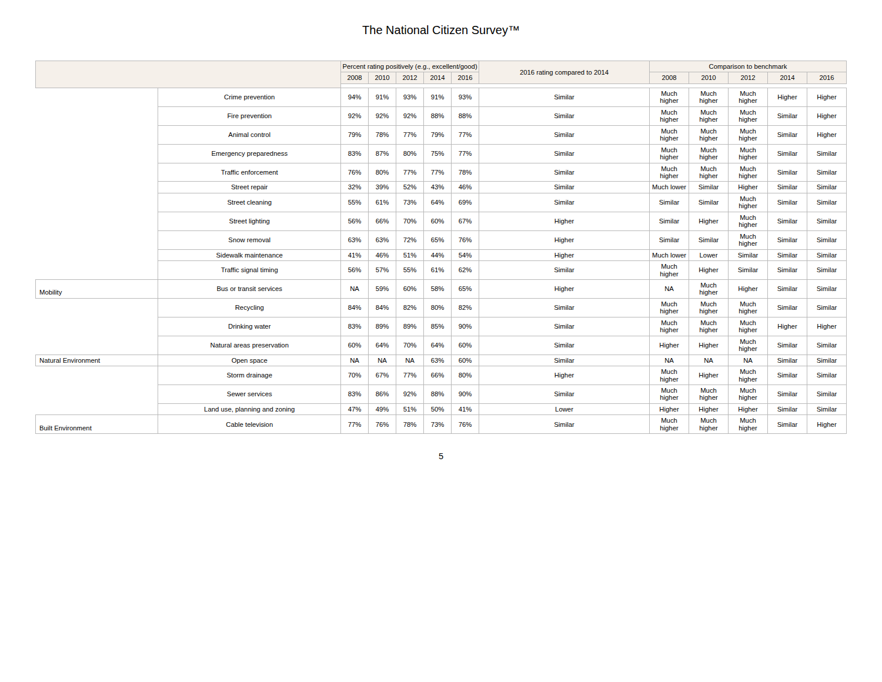The National Citizen Survey™
| | Percent rating positively (e.g., excellent/good) | 2016 rating compared to 2014 | Comparison to benchmark |
| --- | --- | --- | --- |
| 2008 | 2010 | 2012 | 2014 | 2016 | 2008 | 2010 | 2012 | 2014 | 2016 |
| | Crime prevention | 94% | 91% | 93% | 91% | 93% | Similar | Much higher | Much higher | Much higher | Higher | Higher |
| | Fire prevention | 92% | 92% | 92% | 88% | 88% | Similar | Much higher | Much higher | Much higher | Similar | Higher |
| | Animal control | 79% | 78% | 77% | 79% | 77% | Similar | Much higher | Much higher | Much higher | Similar | Higher |
| | Emergency preparedness | 83% | 87% | 80% | 75% | 77% | Similar | Much higher | Much higher | Much higher | Similar | Similar |
| | Traffic enforcement | 76% | 80% | 77% | 77% | 78% | Similar | Much higher | Much higher | Much higher | Similar | Similar |
| | Street repair | 32% | 39% | 52% | 43% | 46% | Similar | Much lower | Similar | Higher | Similar | Similar |
| | Street cleaning | 55% | 61% | 73% | 64% | 69% | Similar | Similar | Similar | Much higher | Similar | Similar |
| | Street lighting | 56% | 66% | 70% | 60% | 67% | Higher | Similar | Higher | Much higher | Similar | Similar |
| | Snow removal | 63% | 63% | 72% | 65% | 76% | Higher | Similar | Similar | Much higher | Similar | Similar |
| | Sidewalk maintenance | 41% | 46% | 51% | 44% | 54% | Higher | Much lower | Lower | Similar | Similar | Similar |
| | Traffic signal timing | 56% | 57% | 55% | 61% | 62% | Similar | Much higher | Higher | Similar | Similar | Similar |
| Mobility | Bus or transit services | NA | 59% | 60% | 58% | 65% | Higher | NA | Much higher | Higher | Similar | Similar |
| | Recycling | 84% | 84% | 82% | 80% | 82% | Similar | Much higher | Much higher | Much higher | Similar | Similar |
| | Drinking water | 83% | 89% | 89% | 85% | 90% | Similar | Much higher | Much higher | Much higher | Higher | Higher |
| | Natural areas preservation | 60% | 64% | 70% | 64% | 60% | Similar | Higher | Higher | Much higher | Similar | Similar |
| Natural Environment | Open space | NA | NA | NA | 63% | 60% | Similar | NA | NA | NA | Similar | Similar |
| | Storm drainage | 70% | 67% | 77% | 66% | 80% | Higher | Much higher | Higher | Much higher | Similar | Similar |
| | Sewer services | 83% | 86% | 92% | 88% | 90% | Similar | Much higher | Much higher | Much higher | Similar | Similar |
| | Land use, planning and zoning | 47% | 49% | 51% | 50% | 41% | Lower | Higher | Higher | Higher | Similar | Similar |
| Built Environment | Cable television | 77% | 76% | 78% | 73% | 76% | Similar | Much higher | Much higher | Much higher | Similar | Higher |
5